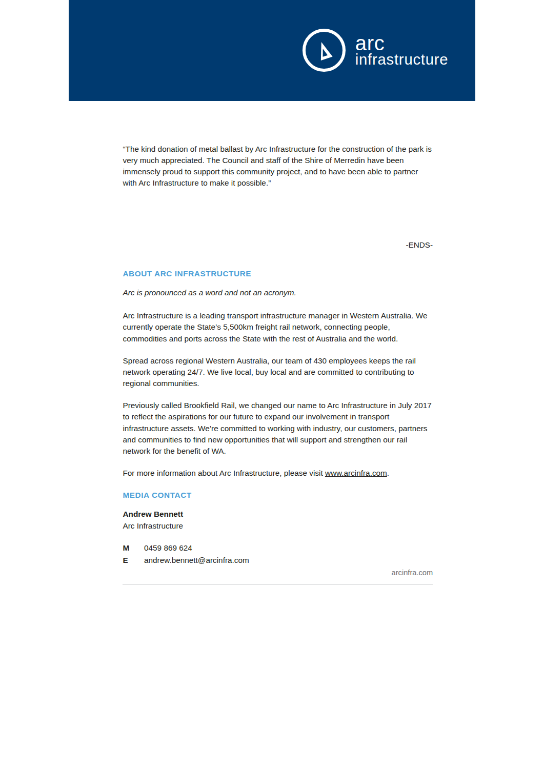arc infrastructure
“The kind donation of metal ballast by Arc Infrastructure for the construction of the park is very much appreciated. The Council and staff of the Shire of Merredin have been immensely proud to support this community project, and to have been able to partner with Arc Infrastructure to make it possible.”
-ENDS-
About Arc Infrastructure
Arc is pronounced as a word and not an acronym.
Arc Infrastructure is a leading transport infrastructure manager in Western Australia. We currently operate the State’s 5,500km freight rail network, connecting people, commodities and ports across the State with the rest of Australia and the world.
Spread across regional Western Australia, our team of 430 employees keeps the rail network operating 24/7. We live local, buy local and are committed to contributing to regional communities.
Previously called Brookfield Rail, we changed our name to Arc Infrastructure in July 2017 to reflect the aspirations for our future to expand our involvement in transport infrastructure assets. We’re committed to working with industry, our customers, partners and communities to find new opportunities that will support and strengthen our rail network for the benefit of WA.
For more information about Arc Infrastructure, please visit www.arcinfra.com.
Media Contact
Andrew Bennett
Arc Infrastructure
| M | 0459 869 624 |
| E | andrew.bennett@arcinfra.com |
arcinfra.com